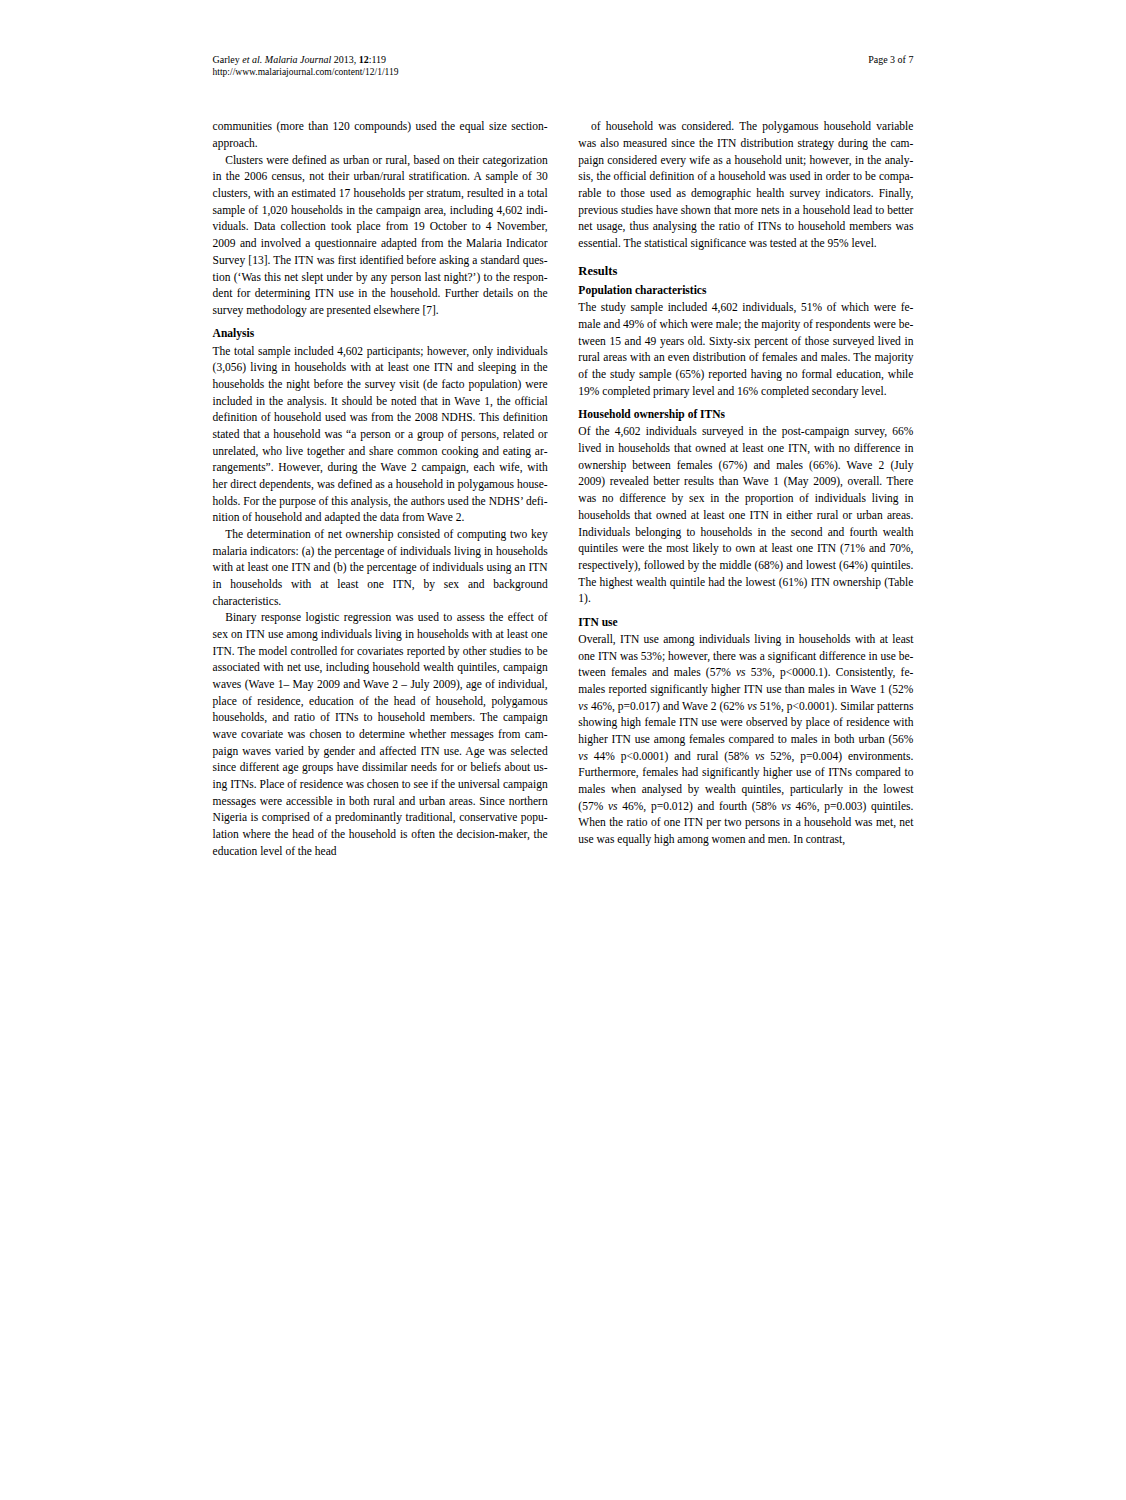Garley et al. Malaria Journal 2013, 12:119
http://www.malariajournal.com/content/12/1/119
Page 3 of 7
communities (more than 120 compounds) used the equal size section-approach.
Clusters were defined as urban or rural, based on their categorization in the 2006 census, not their urban/rural stratification. A sample of 30 clusters, with an estimated 17 households per stratum, resulted in a total sample of 1,020 households in the campaign area, including 4,602 individuals. Data collection took place from 19 October to 4 November, 2009 and involved a questionnaire adapted from the Malaria Indicator Survey [13]. The ITN was first identified before asking a standard question (‘Was this net slept under by any person last night?’) to the respondent for determining ITN use in the household. Further details on the survey methodology are presented elsewhere [7].
Analysis
The total sample included 4,602 participants; however, only individuals (3,056) living in households with at least one ITN and sleeping in the households the night before the survey visit (de facto population) were included in the analysis. It should be noted that in Wave 1, the official definition of household used was from the 2008 NDHS. This definition stated that a household was “a person or a group of persons, related or unrelated, who live together and share common cooking and eating arrangements”. However, during the Wave 2 campaign, each wife, with her direct dependents, was defined as a household in polygamous households. For the purpose of this analysis, the authors used the NDHS’ definition of household and adapted the data from Wave 2.
The determination of net ownership consisted of computing two key malaria indicators: (a) the percentage of individuals living in households with at least one ITN and (b) the percentage of individuals using an ITN in households with at least one ITN, by sex and background characteristics.
Binary response logistic regression was used to assess the effect of sex on ITN use among individuals living in households with at least one ITN. The model controlled for covariates reported by other studies to be associated with net use, including household wealth quintiles, campaign waves (Wave 1– May 2009 and Wave 2 – July 2009), age of individual, place of residence, education of the head of household, polygamous households, and ratio of ITNs to household members. The campaign wave covariate was chosen to determine whether messages from campaign waves varied by gender and affected ITN use. Age was selected since different age groups have dissimilar needs for or beliefs about using ITNs. Place of residence was chosen to see if the universal campaign messages were accessible in both rural and urban areas. Since northern Nigeria is comprised of a predominantly traditional, conservative population where the head of the household is often the decision-maker, the education level of the head
of household was considered. The polygamous household variable was also measured since the ITN distribution strategy during the campaign considered every wife as a household unit; however, in the analysis, the official definition of a household was used in order to be comparable to those used as demographic health survey indicators. Finally, previous studies have shown that more nets in a household lead to better net usage, thus analysing the ratio of ITNs to household members was essential. The statistical significance was tested at the 95% level.
Results
Population characteristics
The study sample included 4,602 individuals, 51% of which were female and 49% of which were male; the majority of respondents were between 15 and 49 years old. Sixty-six percent of those surveyed lived in rural areas with an even distribution of females and males. The majority of the study sample (65%) reported having no formal education, while 19% completed primary level and 16% completed secondary level.
Household ownership of ITNs
Of the 4,602 individuals surveyed in the post-campaign survey, 66% lived in households that owned at least one ITN, with no difference in ownership between females (67%) and males (66%). Wave 2 (July 2009) revealed better results than Wave 1 (May 2009), overall. There was no difference by sex in the proportion of individuals living in households that owned at least one ITN in either rural or urban areas. Individuals belonging to households in the second and fourth wealth quintiles were the most likely to own at least one ITN (71% and 70%, respectively), followed by the middle (68%) and lowest (64%) quintiles. The highest wealth quintile had the lowest (61%) ITN ownership (Table 1).
ITN use
Overall, ITN use among individuals living in households with at least one ITN was 53%; however, there was a significant difference in use between females and males (57% vs 53%, p<0000.1). Consistently, females reported significantly higher ITN use than males in Wave 1 (52% vs 46%, p=0.017) and Wave 2 (62% vs 51%, p<0.0001). Similar patterns showing high female ITN use were observed by place of residence with higher ITN use among females compared to males in both urban (56% vs 44% p<0.0001) and rural (58% vs 52%, p=0.004) environments. Furthermore, females had significantly higher use of ITNs compared to males when analysed by wealth quintiles, particularly in the lowest (57% vs 46%, p=0.012) and fourth (58% vs 46%, p=0.003) quintiles. When the ratio of one ITN per two persons in a household was met, net use was equally high among women and men. In contrast,